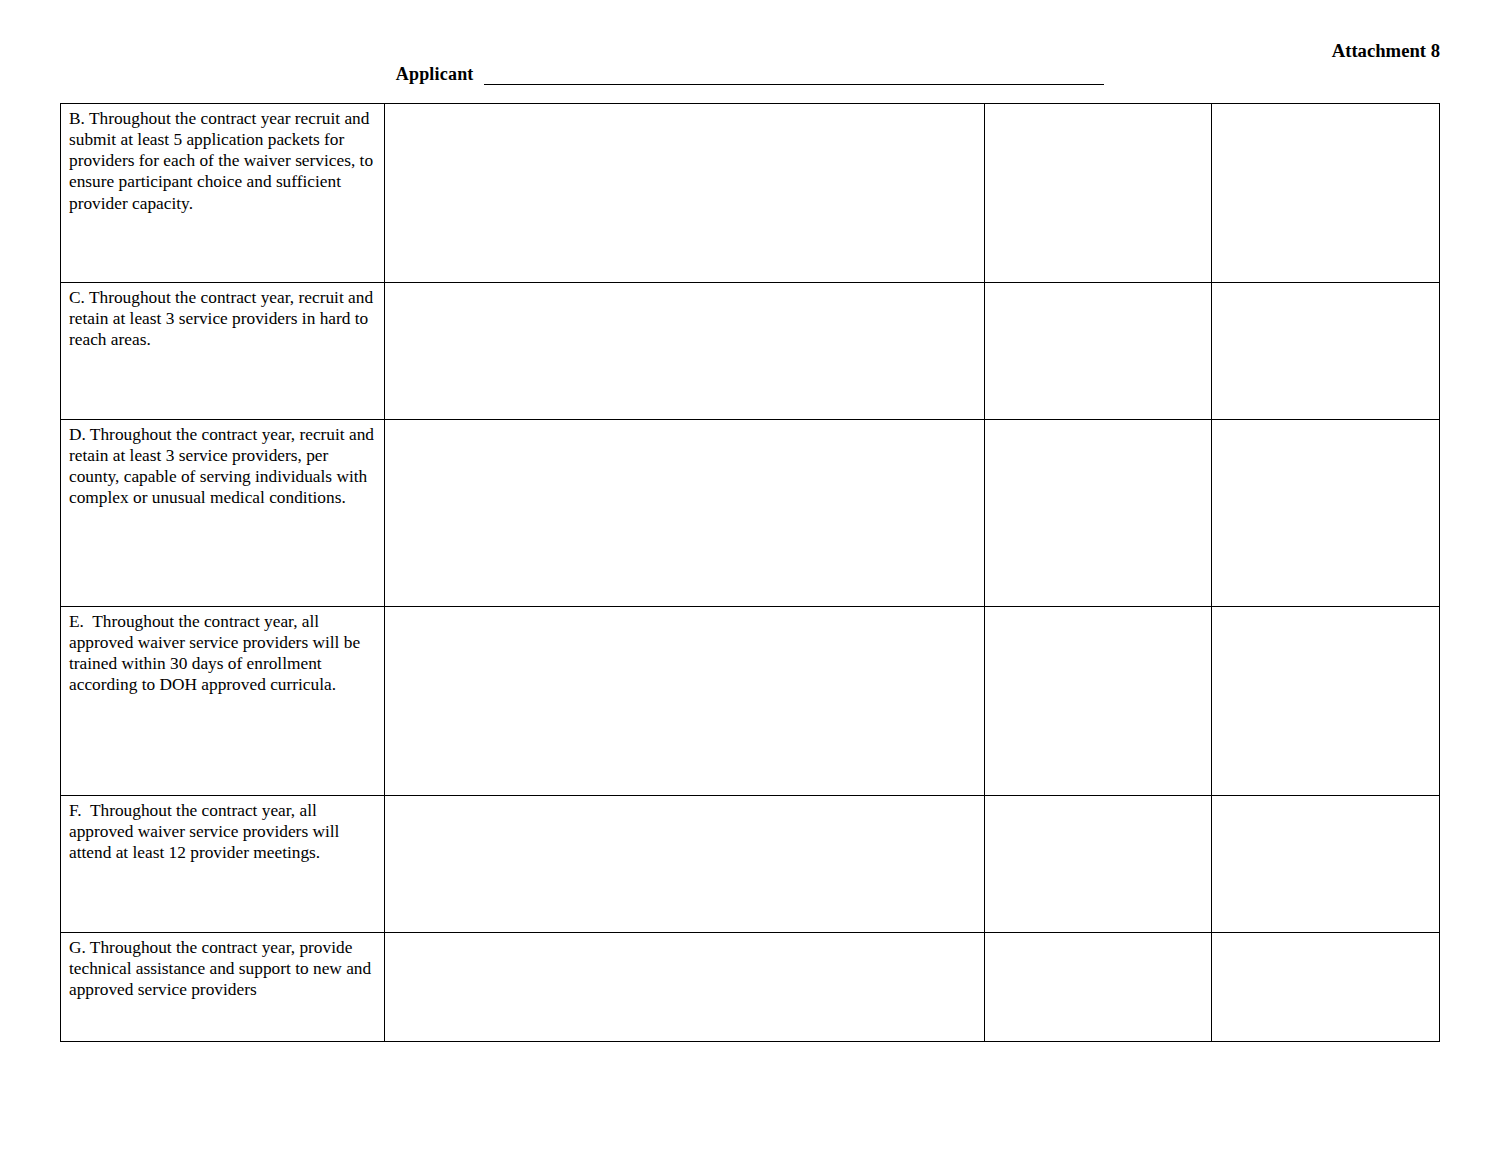Attachment 8
Applicant
| B. Throughout the contract year recruit and submit at least 5 application packets for providers for each of the waiver services, to ensure participant choice and sufficient provider capacity. | | | |
| C. Throughout the contract year, recruit and retain at least 3 service providers in hard to reach areas. | | | |
| D. Throughout the contract year, recruit and retain at least 3 service providers, per county, capable of serving individuals with complex or unusual medical conditions. | | | |
| E. Throughout the contract year, all approved waiver service providers will be trained within 30 days of enrollment according to DOH approved curricula. | | | |
| F. Throughout the contract year, all approved waiver service providers will attend at least 12 provider meetings. | | | |
| G. Throughout the contract year, provide technical assistance and support to new and approved service providers | | | |